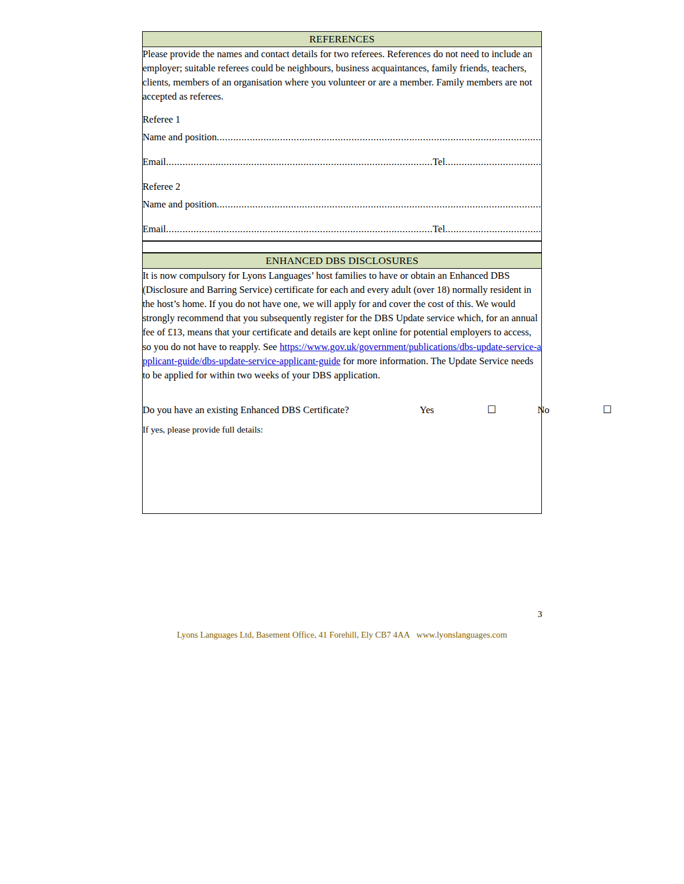| REFERENCES |
| Please provide the names and contact details for two referees. References do not need to include an employer; suitable referees could be neighbours, business acquaintances, family friends, teachers, clients, members of an organisation where you volunteer or are a member. Family members are not accepted as referees. Referee 1 Name and position ......................................................................................................................................... Email ................................................................................................. Tel ............................................................ Referee 2 Name and position ......................................................................................................................................... Email ................................................................................................. Tel ............................................................ |
| ENHANCED DBS DISCLOSURES |
| It is now compulsory for Lyons Languages’ host families to have or obtain an Enhanced DBS (Disclosure and Barring Service) certificate for each and every adult (over 18) normally resident in the host’s home. If you do not have one, we will apply for and cover the cost of this. We would strongly recommend that you subsequently register for the DBS Update service which, for an annual fee of £13, means that your certificate and details are kept online for potential employers to access, so you do not have to reapply. See https://www.gov.uk/government/publications/dbs-update-service-applicant-guide/dbs-update-service-applicant-guide for more information. The Update Service needs to be applied for within two weeks of your DBS application. Do you have an existing Enhanced DBS Certificate? Yes ☐ No ☐ If yes, please provide full details: |
3
Lyons Languages Ltd, Basement Office, 41 Forehill, Ely CB7 4AA www.lyonslanguages.com